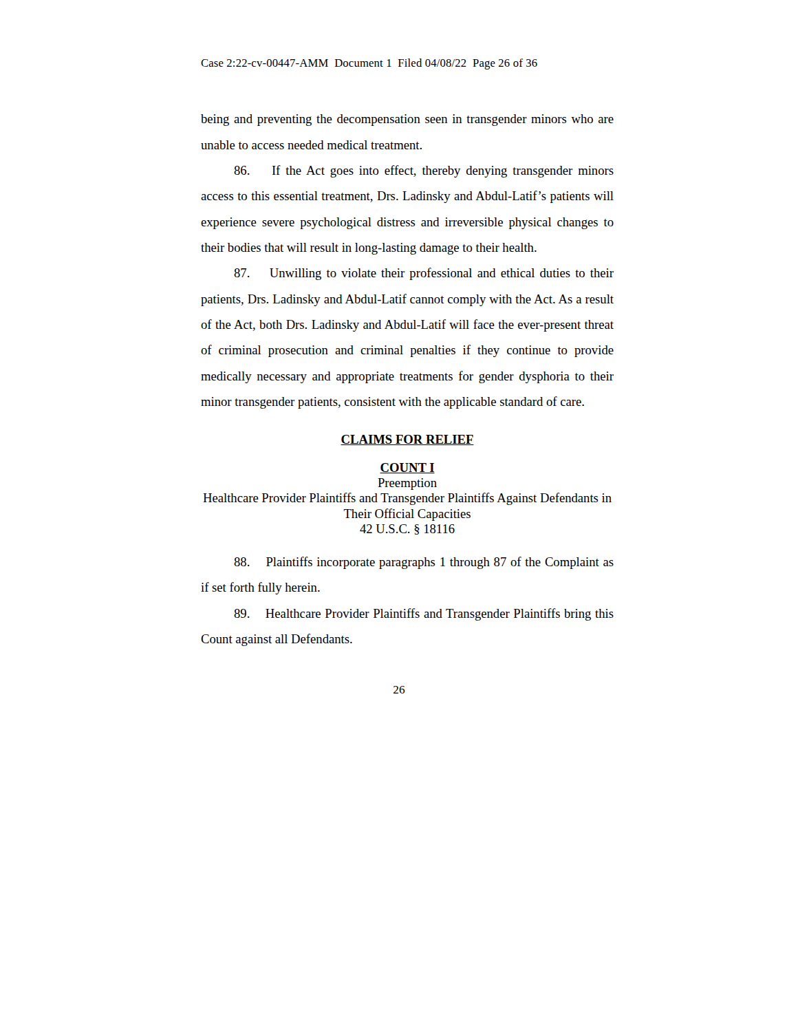Case 2:22-cv-00447-AMM Document 1 Filed 04/08/22 Page 26 of 36
being and preventing the decompensation seen in transgender minors who are unable to access needed medical treatment.
86. If the Act goes into effect, thereby denying transgender minors access to this essential treatment, Drs. Ladinsky and Abdul-Latif’s patients will experience severe psychological distress and irreversible physical changes to their bodies that will result in long-lasting damage to their health.
87. Unwilling to violate their professional and ethical duties to their patients, Drs. Ladinsky and Abdul-Latif cannot comply with the Act. As a result of the Act, both Drs. Ladinsky and Abdul-Latif will face the ever-present threat of criminal prosecution and criminal penalties if they continue to provide medically necessary and appropriate treatments for gender dysphoria to their minor transgender patients, consistent with the applicable standard of care.
CLAIMS FOR RELIEF
COUNT I
Preemption
Healthcare Provider Plaintiffs and Transgender Plaintiffs Against Defendants in
Their Official Capacities
42 U.S.C. § 18116
88. Plaintiffs incorporate paragraphs 1 through 87 of the Complaint as if set forth fully herein.
89. Healthcare Provider Plaintiffs and Transgender Plaintiffs bring this Count against all Defendants.
26